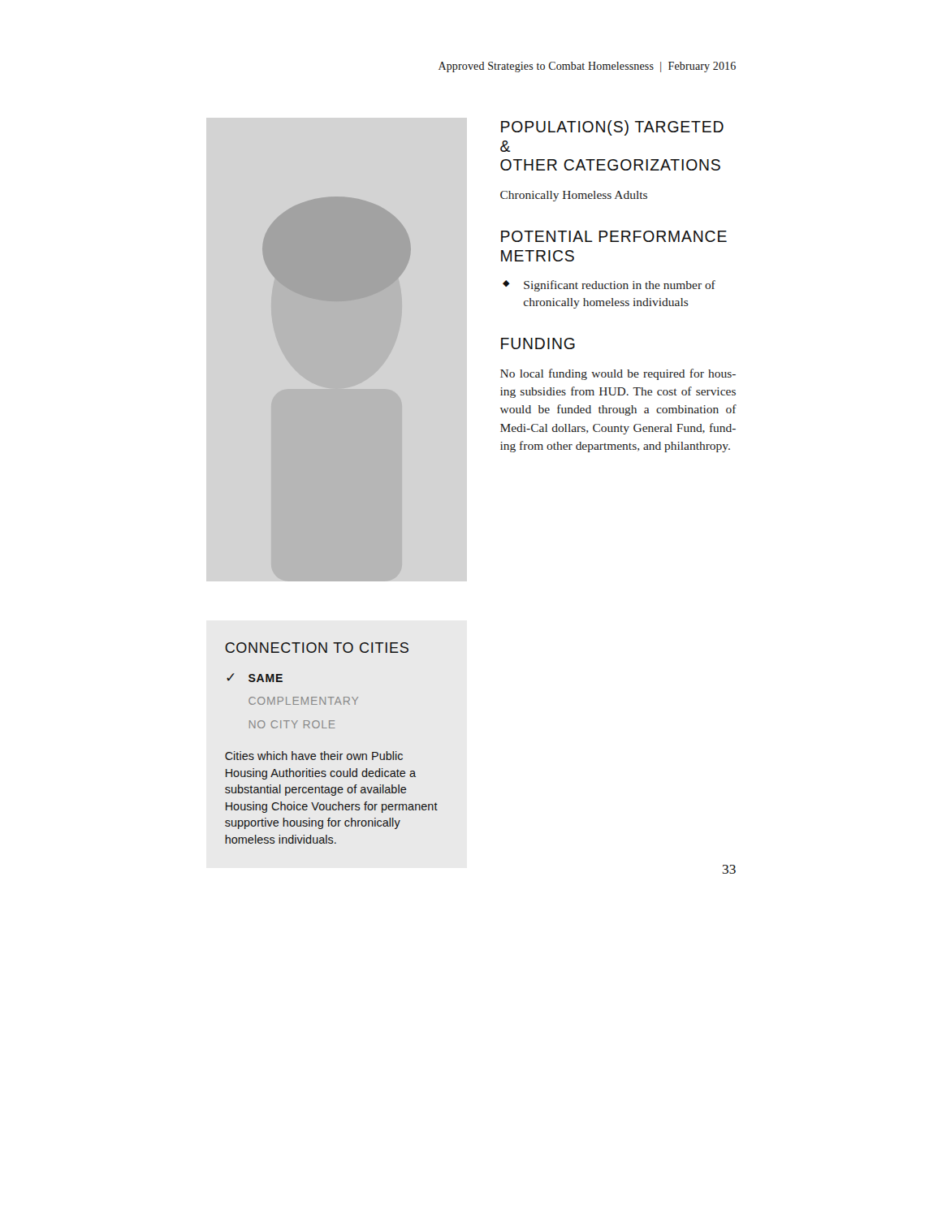Approved Strategies to Combat Homelessness | February 2016
Connection to Cities
Same
Complementary
No City Role
Cities which have their own Public Housing Authorities could dedicate a substantial percentage of available Housing Choice Vouchers for permanent supportive housing for chronically homeless individuals.
Population(s) Targeted &
Other Categorizations
Chronically Homeless Adults
Potential Performance Metrics
Significant reduction in the number of chronically homeless individuals
Funding
No local funding would be required for housing subsidies from HUD. The cost of services would be funded through a combination of Medi-Cal dollars, County General Fund, funding from other departments, and philanthropy.
33